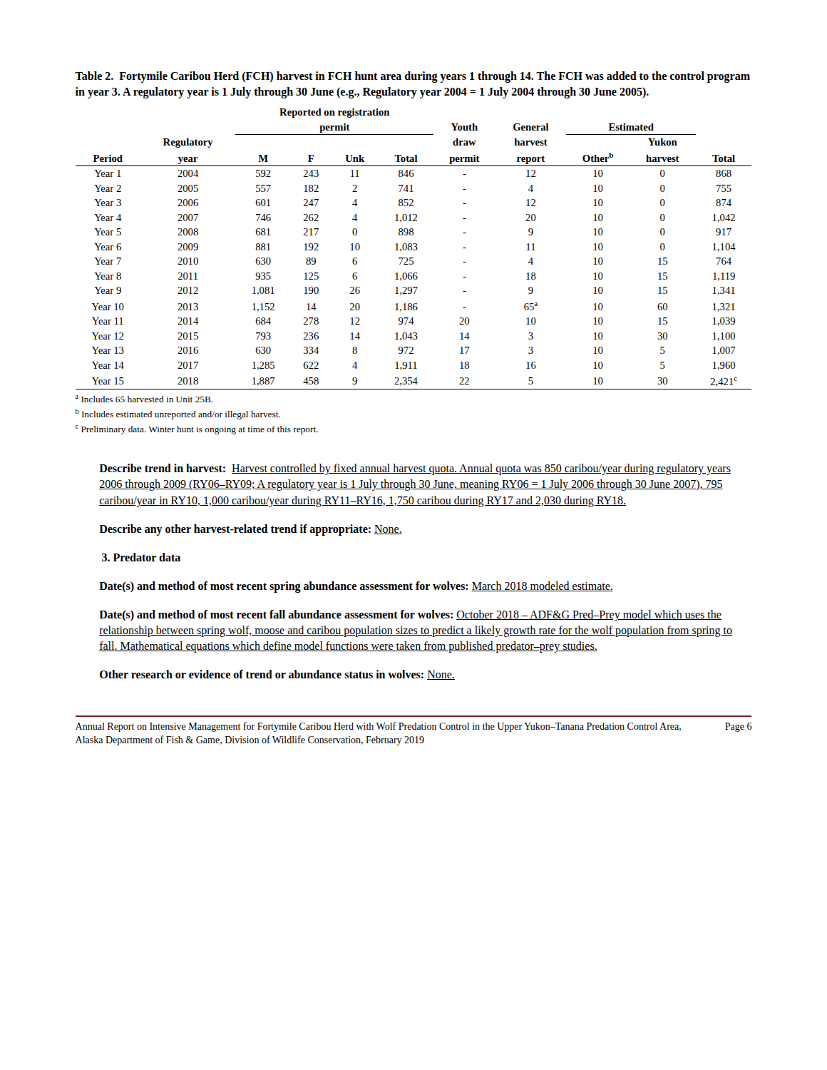Table 2. Fortymile Caribou Herd (FCH) harvest in FCH hunt area during years 1 through 14. The FCH was added to the control program in year 3. A regulatory year is 1 July through 30 June (e.g., Regulatory year 2004 = 1 July 2004 through 30 June 2005).
| | | Reported on registration permit | Youth | General | Estimated | |
| --- | --- | --- | --- | --- | --- | --- |
| | Regulatory | | | | | draw | harvest | | Yukon | |
| Period | year | M | F | Unk | Total | permit | report | Other b | harvest | Total |
| Year 1 | 2004 | 592 | 243 | 11 | 846 | - | 12 | 10 | 0 | 868 |
| Year 2 | 2005 | 557 | 182 | 2 | 741 | - | 4 | 10 | 0 | 755 |
| Year 3 | 2006 | 601 | 247 | 4 | 852 | - | 12 | 10 | 0 | 874 |
| Year 4 | 2007 | 746 | 262 | 4 | 1,012 | - | 20 | 10 | 0 | 1,042 |
| Year 5 | 2008 | 681 | 217 | 0 | 898 | - | 9 | 10 | 0 | 917 |
| Year 6 | 2009 | 881 | 192 | 10 | 1,083 | - | 11 | 10 | 0 | 1,104 |
| Year 7 | 2010 | 630 | 89 | 6 | 725 | - | 4 | 10 | 15 | 764 |
| Year 8 | 2011 | 935 | 125 | 6 | 1,066 | - | 18 | 10 | 15 | 1,119 |
| Year 9 | 2012 | 1,081 | 190 | 26 | 1,297 | - | 9 | 10 | 15 | 1,341 |
| Year 10 | 2013 | 1,152 | 14 | 20 | 1,186 | - | 65 a | 10 | 60 | 1,321 |
| Year 11 | 2014 | 684 | 278 | 12 | 974 | 20 | 10 | 10 | 15 | 1,039 |
| Year 12 | 2015 | 793 | 236 | 14 | 1,043 | 14 | 3 | 10 | 30 | 1,100 |
| Year 13 | 2016 | 630 | 334 | 8 | 972 | 17 | 3 | 10 | 5 | 1,007 |
| Year 14 | 2017 | 1,285 | 622 | 4 | 1,911 | 18 | 16 | 10 | 5 | 1,960 |
| Year 15 | 2018 | 1,887 | 458 | 9 | 2,354 | 22 | 5 | 10 | 30 | 2,421 c |
a Includes 65 harvested in Unit 25B.
b Includes estimated unreported and/or illegal harvest.
c Preliminary data. Winter hunt is ongoing at time of this report.
Describe trend in harvest: Harvest controlled by fixed annual harvest quota. Annual quota was 850 caribou/year during regulatory years 2006 through 2009 (RY06–RY09; A regulatory year is 1 July through 30 June, meaning RY06 = 1 July 2006 through 30 June 2007), 795 caribou/year in RY10, 1,000 caribou/year during RY11–RY16, 1,750 caribou during RY17 and 2,030 during RY18.
Describe any other harvest-related trend if appropriate: None.
Predator data
Date(s) and method of most recent spring abundance assessment for wolves: March 2018 modeled estimate.
Date(s) and method of most recent fall abundance assessment for wolves: October 2018 – ADF&G Pred–Prey model which uses the relationship between spring wolf, moose and caribou population sizes to predict a likely growth rate for the wolf population from spring to fall. Mathematical equations which define model functions were taken from published predator–prey studies.
Other research or evidence of trend or abundance status in wolves: None.
Page 6 Annual Report on Intensive Management for Fortymile Caribou Herd with Wolf Predation Control in the Upper Yukon–Tanana Predation Control Area,
Alaska Department of Fish & Game, Division of Wildlife Conservation, February 2019